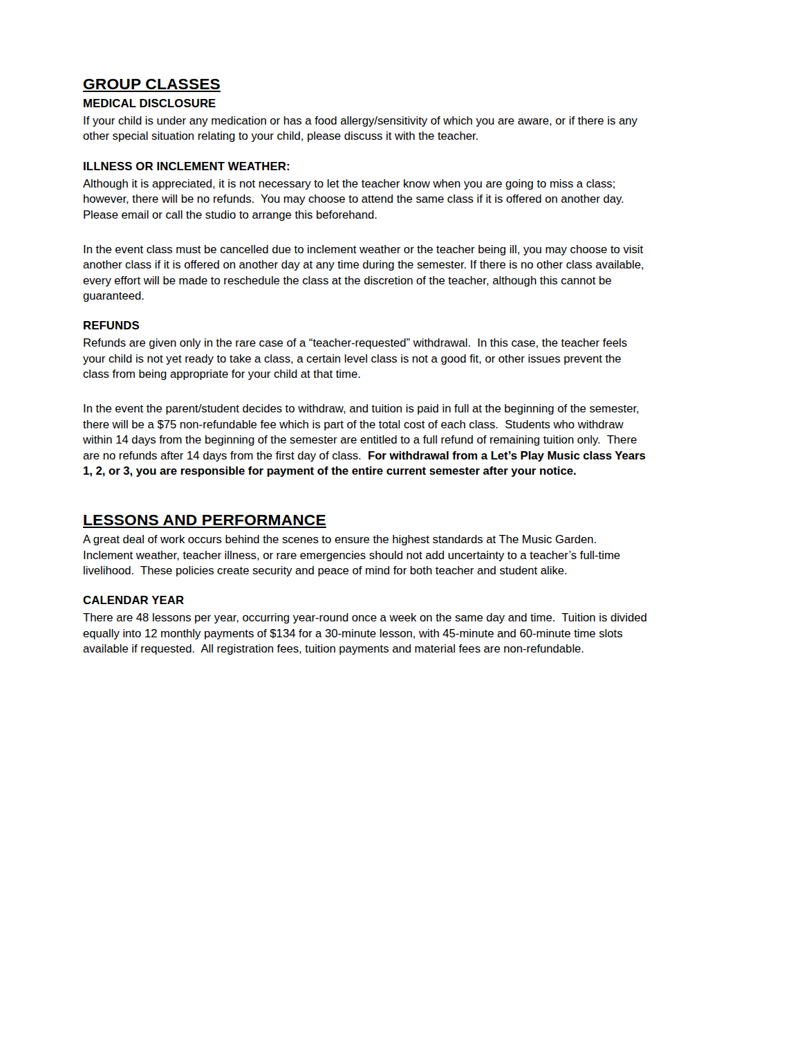GROUP CLASSES
MEDICAL DISCLOSURE
If your child is under any medication or has a food allergy/sensitivity of which you are aware, or if there is any other special situation relating to your child, please discuss it with the teacher.
ILLNESS OR INCLEMENT WEATHER:
Although it is appreciated, it is not necessary to let the teacher know when you are going to miss a class; however, there will be no refunds. You may choose to attend the same class if it is offered on another day. Please email or call the studio to arrange this beforehand.
In the event class must be cancelled due to inclement weather or the teacher being ill, you may choose to visit another class if it is offered on another day at any time during the semester. If there is no other class available, every effort will be made to reschedule the class at the discretion of the teacher, although this cannot be guaranteed.
REFUNDS
Refunds are given only in the rare case of a “teacher-requested” withdrawal. In this case, the teacher feels your child is not yet ready to take a class, a certain level class is not a good fit, or other issues prevent the class from being appropriate for your child at that time.
In the event the parent/student decides to withdraw, and tuition is paid in full at the beginning of the semester, there will be a $75 non-refundable fee which is part of the total cost of each class. Students who withdraw within 14 days from the beginning of the semester are entitled to a full refund of remaining tuition only. There are no refunds after 14 days from the first day of class. For withdrawal from a Let’s Play Music class Years 1, 2, or 3, you are responsible for payment of the entire current semester after your notice.
LESSONS AND PERFORMANCE
A great deal of work occurs behind the scenes to ensure the highest standards at The Music Garden. Inclement weather, teacher illness, or rare emergencies should not add uncertainty to a teacher’s full-time livelihood. These policies create security and peace of mind for both teacher and student alike.
CALENDAR YEAR
There are 48 lessons per year, occurring year-round once a week on the same day and time. Tuition is divided equally into 12 monthly payments of $134 for a 30-minute lesson, with 45-minute and 60-minute time slots available if requested. All registration fees, tuition payments and material fees are non-refundable.